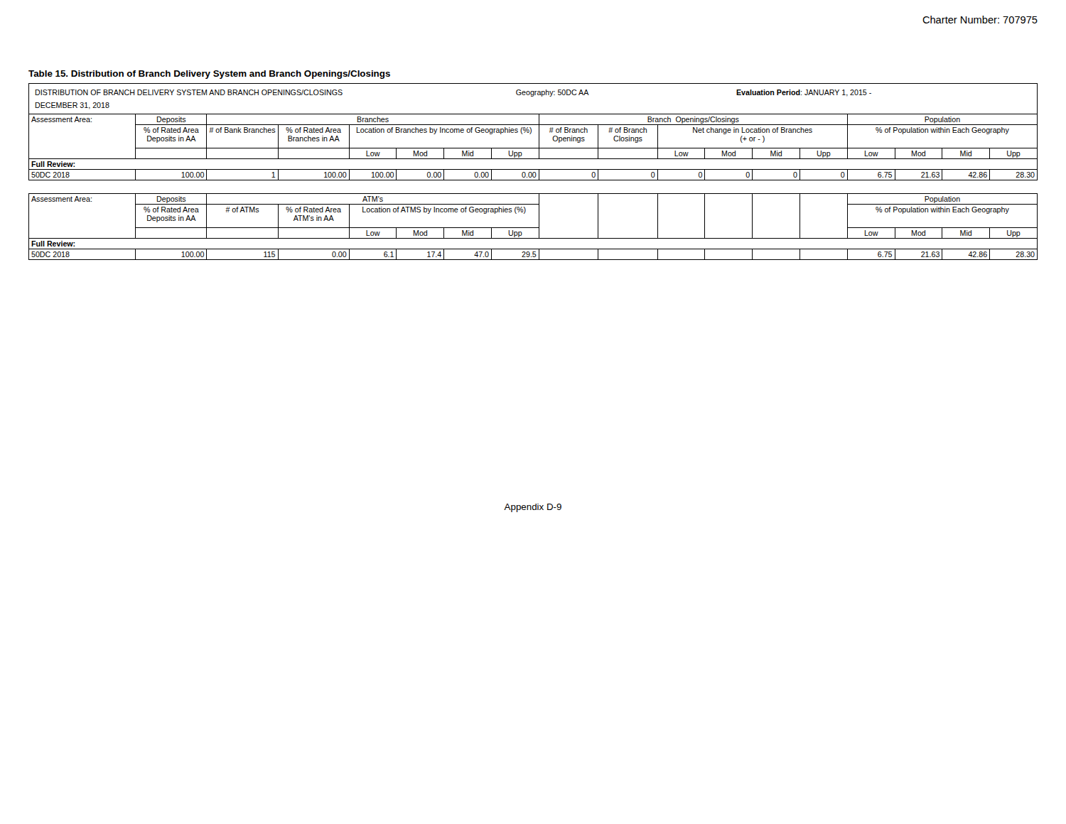Charter Number: 707975
Table 15. Distribution of Branch Delivery System and Branch Openings/Closings
| / DISTRIBUTION OF BRANCH DELIVERY SYSTEM AND BRANCH OPENINGS/CLOSINGS / Geography: 50DC AA / Evaluation Period : JANUARY 1, 2015 - / / DECEMBER 31, 2018 / / / |
| Assessment Area: | Deposits | Branches | Branch Openings/Closings | Population |
| % of Rated Area Deposits in AA | # of Bank Branches | % of Rated Area Branches in AA | Location of Branches by Income of Geographies (%) | # of Branch Openings | # of Branch Closings | Net change in Location of Branches (+ or - ) | % of Population within Each Geography |
| | | | Low | Mod | Mid | Upp | | | Low | Mod | Mid | Upp | Low | Mod | Mid | Upp |
| Full Review: |
| 50DC 2018 | 100.00 | 1 | 100.00 | 100.00 | 0.00 | 0.00 | 0.00 | 0 | 0 | 0 | 0 | 0 | 0 | 6.75 | 21.63 | 42.86 | 28.30 |
| Assessment Area: | Deposits | ATM's | | | | | | | Population |
| % of Rated Area Deposits in AA | # of ATMs | % of Rated Area ATM's in AA | Location of ATMS by Income of Geographies (%) | % of Population within Each Geography |
| | | | Low | Mod | Mid | Upp | Low | Mod | Mid | Upp |
| Full Review: |
| 50DC 2018 | 100.00 | 115 | 0.00 | 6.1 | 17.4 | 47.0 | 29.5 | | | | | | | 6.75 | 21.63 | 42.86 | 28.30 |
Appendix D-9